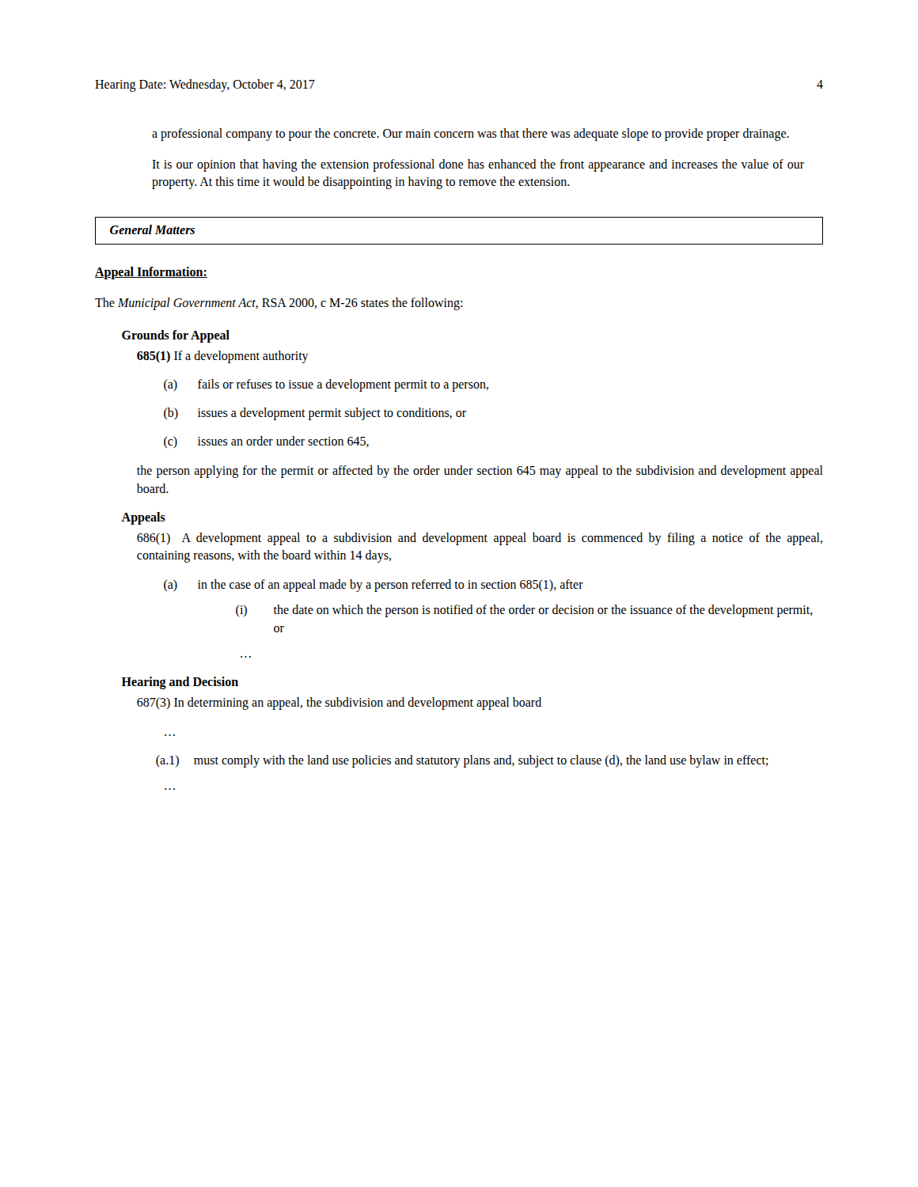Hearing Date: Wednesday, October 4, 2017 4
a professional company to pour the concrete. Our main concern was that there was adequate slope to provide proper drainage.
It is our opinion that having the extension professional done has enhanced the front appearance and increases the value of our property. At this time it would be disappointing in having to remove the extension.
General Matters
Appeal Information:
The Municipal Government Act, RSA 2000, c M-26 states the following:
Grounds for Appeal
685(1) If a development authority
(a) fails or refuses to issue a development permit to a person,
(b) issues a development permit subject to conditions, or
(c) issues an order under section 645,
the person applying for the permit or affected by the order under section 645 may appeal to the subdivision and development appeal board.
Appeals
686(1) A development appeal to a subdivision and development appeal board is commenced by filing a notice of the appeal, containing reasons, with the board within 14 days,
(a) in the case of an appeal made by a person referred to in section 685(1), after
(i) the date on which the person is notified of the order or decision or the issuance of the development permit, or
…
Hearing and Decision
687(3) In determining an appeal, the subdivision and development appeal board
…
(a.1) must comply with the land use policies and statutory plans and, subject to clause (d), the land use bylaw in effect;
…